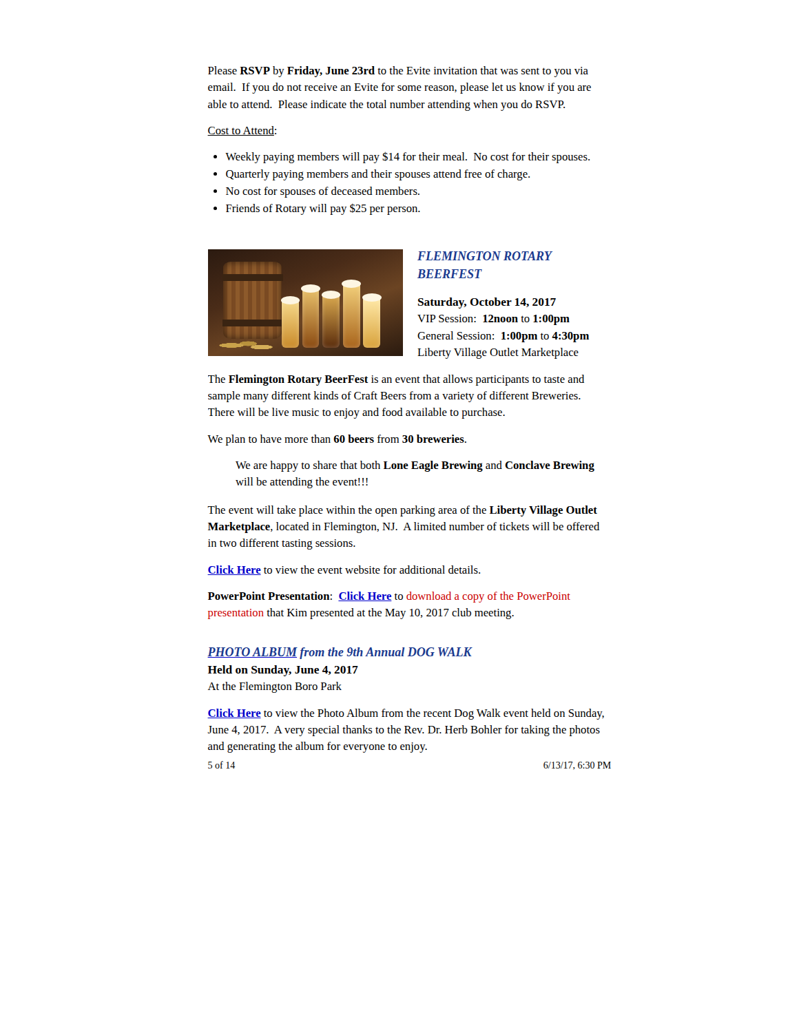Please RSVP by Friday, June 23rd to the Evite invitation that was sent to you via email. If you do not receive an Evite for some reason, please let us know if you are able to attend. Please indicate the total number attending when you do RSVP.
Cost to Attend:
Weekly paying members will pay $14 for their meal. No cost for their spouses.
Quarterly paying members and their spouses attend free of charge.
No cost for spouses of deceased members.
Friends of Rotary will pay $25 per person.
FLEMINGTON ROTARY BEERFEST
Saturday, October 14, 2017
VIP Session: 12noon to 1:00pm
General Session: 1:00pm to 4:30pm
Liberty Village Outlet Marketplace
The Flemington Rotary BeerFest is an event that allows participants to taste and sample many different kinds of Craft Beers from a variety of different Breweries. There will be live music to enjoy and food available to purchase.
We plan to have more than 60 beers from 30 breweries.
We are happy to share that both Lone Eagle Brewing and Conclave Brewing will be attending the event!!!
The event will take place within the open parking area of the Liberty Village Outlet Marketplace, located in Flemington, NJ. A limited number of tickets will be offered in two different tasting sessions.
Click Here to view the event website for additional details.
PowerPoint Presentation: Click Here to download a copy of the PowerPoint presentation that Kim presented at the May 10, 2017 club meeting.
PHOTO ALBUM from the 9th Annual DOG WALK
Held on Sunday, June 4, 2017
At the Flemington Boro Park
Click Here to view the Photo Album from the recent Dog Walk event held on Sunday, June 4, 2017. A very special thanks to the Rev. Dr. Herb Bohler for taking the photos and generating the album for everyone to enjoy.
5 of 14 6/13/17, 6:30 PM